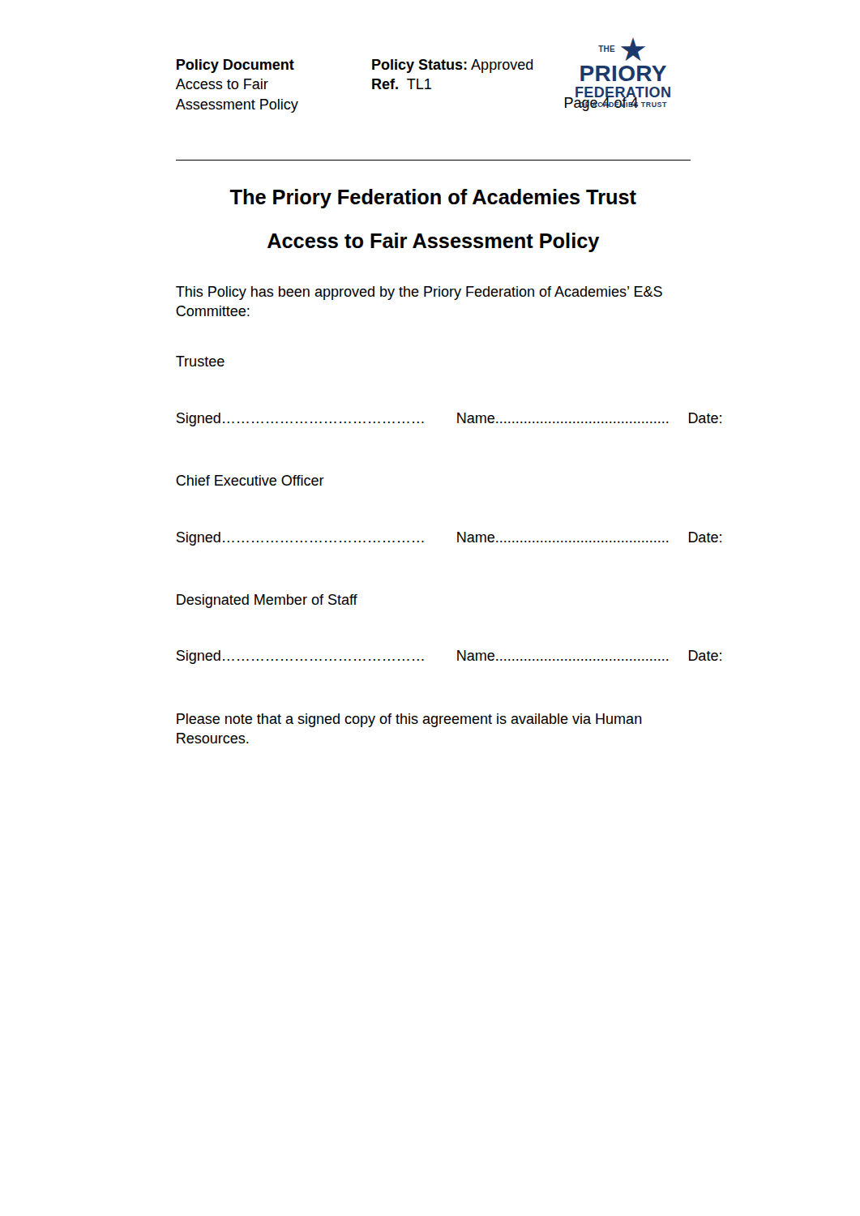| Policy Document Access to Fair Assessment Policy | Policy Status: Approved Ref. TL1 | Page 4 of 4 |
THE
★
PRIORY
FEDERATION
OF ACADEMIES TRUST
The Priory Federation of Academies Trust
Access to Fair Assessment Policy
This Policy has been approved by the Priory Federation of Academies’ E&S Committee:
Trustee
Signed…………………………………… Name........................................... Date:
Chief Executive Officer
Signed…………………………………… Name........................................... Date:
Designated Member of Staff
Signed…………………………………… Name........................................... Date:
Please note that a signed copy of this agreement is available via Human Resources.